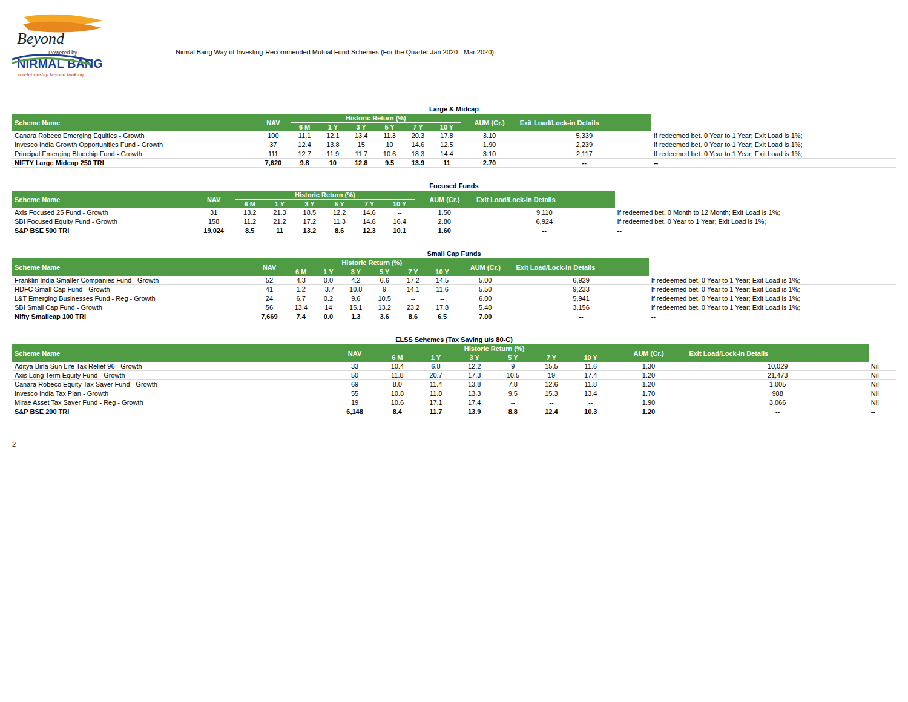Beyond Powered by NIRMAL BANG a relationship beyond broking
Nirmal Bang Way of Investing-Recommended Mutual Fund Schemes (For the Quarter Jan 2020 - Mar 2020)
Large & Midcap
| Scheme Name | NAV | Historic Return (%) | AUM (Cr.) | Exit Load/Lock-in Details |
| --- | --- | --- | --- | --- |
| 6 M | 1 Y | 3 Y | 5 Y | 7 Y | 10 Y |
| Canara Robeco Emerging Equities - Growth | 100 | 11.1 | 12.1 | 13.4 | 11.3 | 20.3 | 17.8 | 3.10 | 5,339 | If redeemed bet. 0 Year to 1 Year; Exit Load is 1%; |
| Invesco India Growth Opportunities Fund - Growth | 37 | 12.4 | 13.8 | 15 | 10 | 14.6 | 12.5 | 1.90 | 2,239 | If redeemed bet. 0 Year to 1 Year; Exit Load is 1%; |
| Principal Emerging Bluechip Fund - Growth | 111 | 12.7 | 11.9 | 11.7 | 10.6 | 18.3 | 14.4 | 3.10 | 2,117 | If redeemed bet. 0 Year to 1 Year; Exit Load is 1%; |
| NIFTY Large Midcap 250 TRI | 7,620 | 9.8 | 10 | 12.8 | 9.5 | 13.9 | 11 | 2.70 | -- | -- |
Focused Funds
| Scheme Name | NAV | Historic Return (%) | AUM (Cr.) | Exit Load/Lock-in Details |
| --- | --- | --- | --- | --- |
| 6 M | 1 Y | 3 Y | 5 Y | 7 Y | 10 Y |
| Axis Focused 25 Fund - Growth | 31 | 13.2 | 21.3 | 18.5 | 12.2 | 14.6 | -- | 1.50 | 9,110 | If redeemed bet. 0 Month to 12 Month; Exit Load is 1%; |
| SBI Focused Equity Fund - Growth | 158 | 11.2 | 21.2 | 17.2 | 11.3 | 14.6 | 16.4 | 2.80 | 6,924 | If redeemed bet. 0 Year to 1 Year; Exit Load is 1%; |
| S&P BSE 500 TRI | 19,024 | 8.5 | 11 | 13.2 | 8.6 | 12.3 | 10.1 | 1.60 | -- | -- |
Small Cap Funds
| Scheme Name | NAV | Historic Return (%) | AUM (Cr.) | Exit Load/Lock-in Details |
| --- | --- | --- | --- | --- |
| 6 M | 1 Y | 3 Y | 5 Y | 7 Y | 10 Y |
| Franklin India Smaller Companies Fund - Growth | 52 | 4.3 | 0.0 | 4.2 | 6.6 | 17.2 | 14.5 | 5.00 | 6,929 | If redeemed bet. 0 Year to 1 Year; Exit Load is 1%; |
| HDFC Small Cap Fund - Growth | 41 | 1.2 | -3.7 | 10.8 | 9 | 14.1 | 11.6 | 5.50 | 9,233 | If redeemed bet. 0 Year to 1 Year; Exit Load is 1%; |
| L&T Emerging Businesses Fund - Reg - Growth | 24 | 6.7 | 0.2 | 9.6 | 10.5 | -- | -- | 6.00 | 5,941 | If redeemed bet. 0 Year to 1 Year; Exit Load is 1%; |
| SBI Small Cap Fund - Growth | 56 | 13.4 | 14 | 15.1 | 13.2 | 23.2 | 17.8 | 5.40 | 3,156 | If redeemed bet. 0 Year to 1 Year; Exit Load is 1%; |
| Nifty Smallcap 100 TRI | 7,669 | 7.4 | 0.0 | 1.3 | 3.6 | 8.6 | 6.5 | 7.00 | -- | -- |
ELSS Schemes (Tax Saving u/s 80-C)
| Scheme Name | NAV | Historic Return (%) | AUM (Cr.) | Exit Load/Lock-in Details |
| --- | --- | --- | --- | --- |
| 6 M | 1 Y | 3 Y | 5 Y | 7 Y | 10 Y |
| Aditya Birla Sun Life Tax Relief 96 - Growth | 33 | 10.4 | 6.8 | 12.2 | 9 | 15.5 | 11.6 | 1.30 | 10,029 | Nil |
| Axis Long Term Equity Fund - Growth | 50 | 11.8 | 20.7 | 17.3 | 10.5 | 19 | 17.4 | 1.20 | 21,473 | Nil |
| Canara Robeco Equity Tax Saver Fund - Growth | 69 | 8.0 | 11.4 | 13.8 | 7.8 | 12.6 | 11.8 | 1.20 | 1,005 | Nil |
| Invesco India Tax Plan - Growth | 55 | 10.8 | 11.8 | 13.3 | 9.5 | 15.3 | 13.4 | 1.70 | 988 | Nil |
| Mirae Asset Tax Saver Fund - Reg - Growth | 19 | 10.6 | 17.1 | 17.4 | -- | -- | -- | 1.90 | 3,066 | Nil |
| S&P BSE 200 TRI | 6,148 | 8.4 | 11.7 | 13.9 | 8.8 | 12.4 | 10.3 | 1.20 | -- | -- |
2